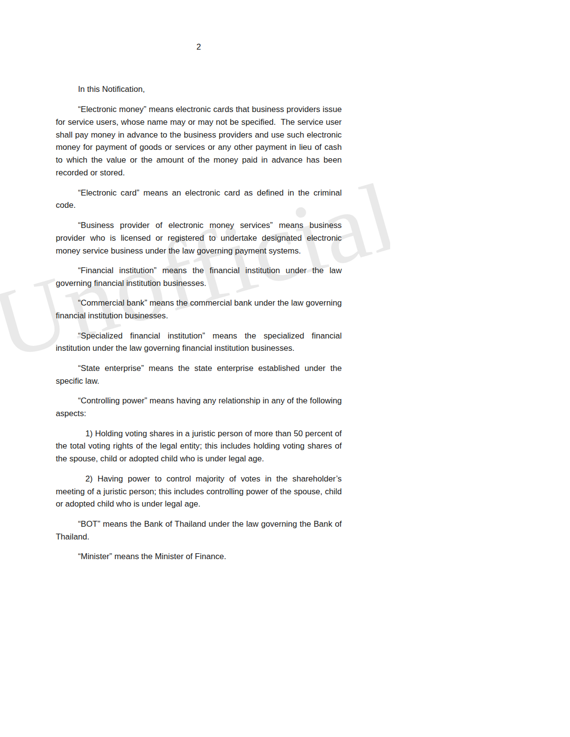Unofficial
2
In this Notification,
“Electronic money” means electronic cards that business providers issue for service users, whose name may or may not be specified. The service user shall pay money in advance to the business providers and use such electronic money for payment of goods or services or any other payment in lieu of cash to which the value or the amount of the money paid in advance has been recorded or stored.
“Electronic card” means an electronic card as defined in the criminal code.
“Business provider of electronic money services” means business provider who is licensed or registered to undertake designated electronic money service business under the law governing payment systems.
“Financial institution” means the financial institution under the law governing financial institution businesses.
“Commercial bank” means the commercial bank under the law governing financial institution businesses.
“Specialized financial institution” means the specialized financial institution under the law governing financial institution businesses.
“State enterprise” means the state enterprise established under the specific law.
“Controlling power” means having any relationship in any of the following aspects:
1) Holding voting shares in a juristic person of more than 50 percent of the total voting rights of the legal entity; this includes holding voting shares of the spouse, child or adopted child who is under legal age.
2) Having power to control majority of votes in the shareholder’s meeting of a juristic person; this includes controlling power of the spouse, child or adopted child who is under legal age.
“BOT” means the Bank of Thailand under the law governing the Bank of Thailand.
“Minister” means the Minister of Finance.